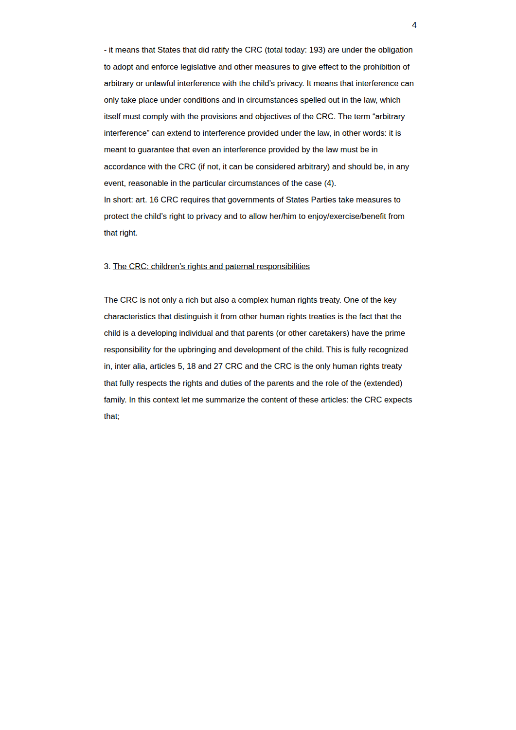4
- it means that States that did ratify the CRC (total today: 193) are under the obligation to adopt and enforce legislative and other measures to give effect to the prohibition of arbitrary or unlawful interference with the child’s privacy. It means that interference can only take place under conditions and in circumstances spelled out in the law, which itself must comply with the provisions and objectives of the CRC. The term “arbitrary interference” can extend to interference provided under the law, in other words: it is meant to guarantee that even an interference provided by the law must be in accordance with the CRC (if not, it can be considered arbitrary) and should be, in any event, reasonable in the particular circumstances of the case (4).
In short: art. 16 CRC requires that governments of States Parties take measures to protect the child’s right to privacy and to allow her/him to enjoy/exercise/benefit from that right.
3. The CRC: children’s rights and paternal responsibilities
The CRC is not only a rich but also a complex human rights treaty. One of the key characteristics that distinguish it from other human rights treaties is the fact that the child is a developing individual and that parents (or other caretakers) have the prime responsibility for the upbringing and development of the child. This is fully recognized in, inter alia, articles 5, 18 and 27 CRC and the CRC is the only human rights treaty that fully respects the rights and duties of the parents and the role of the (extended) family. In this context let me summarize the content of these articles: the CRC expects that;